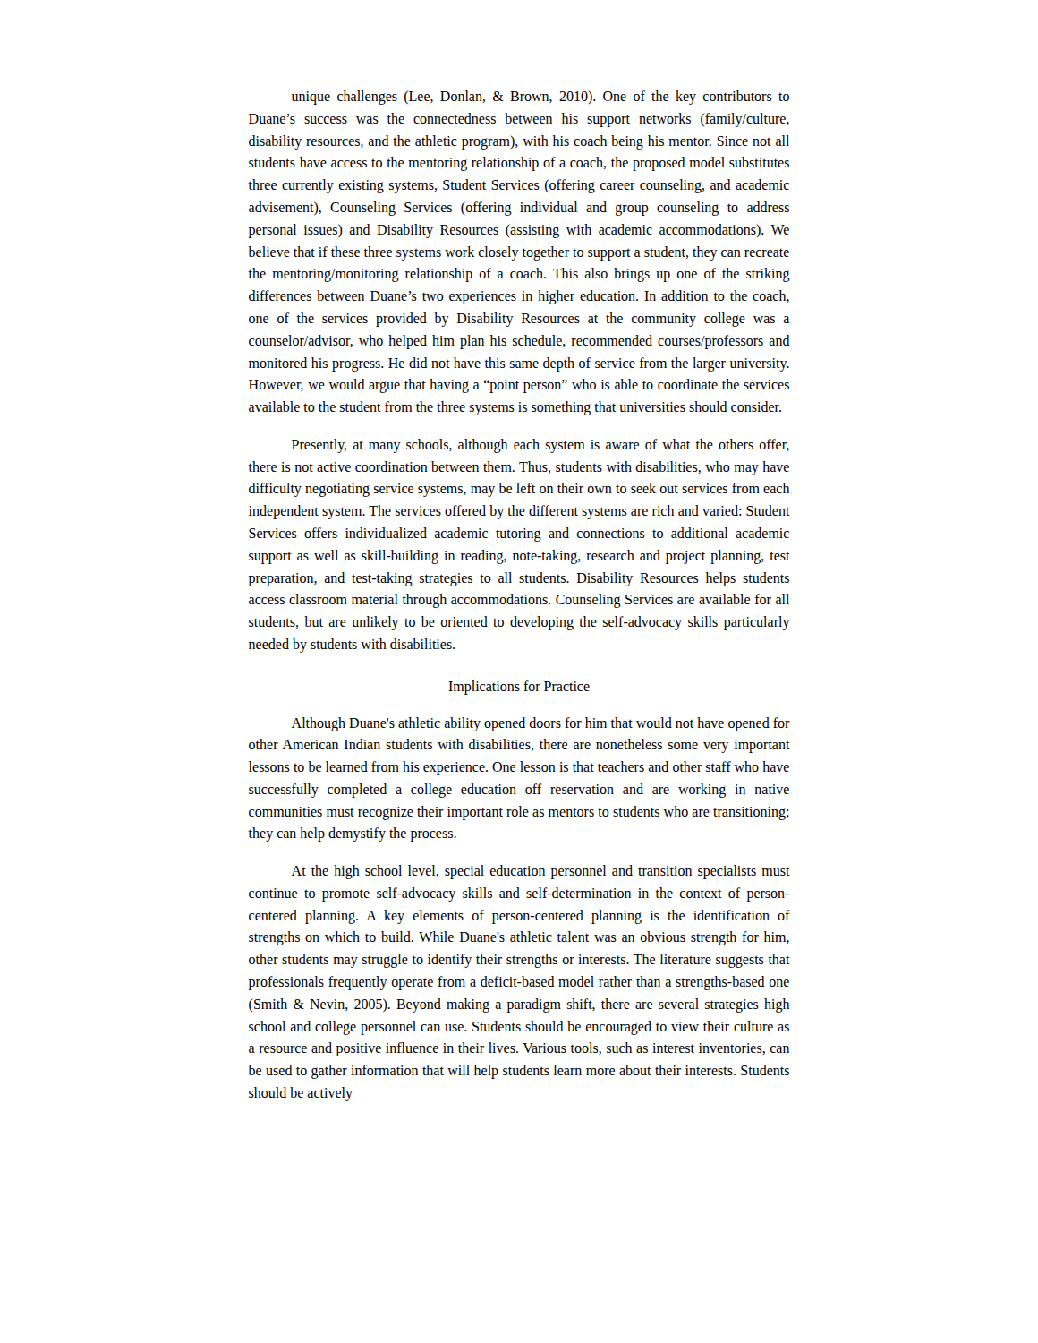unique challenges (Lee, Donlan, & Brown, 2010). One of the key contributors to Duane’s success was the connectedness between his support networks (family/culture, disability resources, and the athletic program), with his coach being his mentor. Since not all students have access to the mentoring relationship of a coach, the proposed model substitutes three currently existing systems, Student Services (offering career counseling, and academic advisement), Counseling Services (offering individual and group counseling to address personal issues) and Disability Resources (assisting with academic accommodations). We believe that if these three systems work closely together to support a student, they can recreate the mentoring/monitoring relationship of a coach. This also brings up one of the striking differences between Duane’s two experiences in higher education. In addition to the coach, one of the services provided by Disability Resources at the community college was a counselor/advisor, who helped him plan his schedule, recommended courses/professors and monitored his progress. He did not have this same depth of service from the larger university. However, we would argue that having a “point person” who is able to coordinate the services available to the student from the three systems is something that universities should consider.
Presently, at many schools, although each system is aware of what the others offer, there is not active coordination between them. Thus, students with disabilities, who may have difficulty negotiating service systems, may be left on their own to seek out services from each independent system. The services offered by the different systems are rich and varied: Student Services offers individualized academic tutoring and connections to additional academic support as well as skill-building in reading, note-taking, research and project planning, test preparation, and test-taking strategies to all students. Disability Resources helps students access classroom material through accommodations. Counseling Services are available for all students, but are unlikely to be oriented to developing the self-advocacy skills particularly needed by students with disabilities.
Implications for Practice
Although Duane's athletic ability opened doors for him that would not have opened for other American Indian students with disabilities, there are nonetheless some very important lessons to be learned from his experience. One lesson is that teachers and other staff who have successfully completed a college education off reservation and are working in native communities must recognize their important role as mentors to students who are transitioning; they can help demystify the process.
At the high school level, special education personnel and transition specialists must continue to promote self-advocacy skills and self-determination in the context of person-centered planning. A key elements of person-centered planning is the identification of strengths on which to build. While Duane's athletic talent was an obvious strength for him, other students may struggle to identify their strengths or interests. The literature suggests that professionals frequently operate from a deficit-based model rather than a strengths-based one (Smith & Nevin, 2005). Beyond making a paradigm shift, there are several strategies high school and college personnel can use. Students should be encouraged to view their culture as a resource and positive influence in their lives. Various tools, such as interest inventories, can be used to gather information that will help students learn more about their interests. Students should be actively